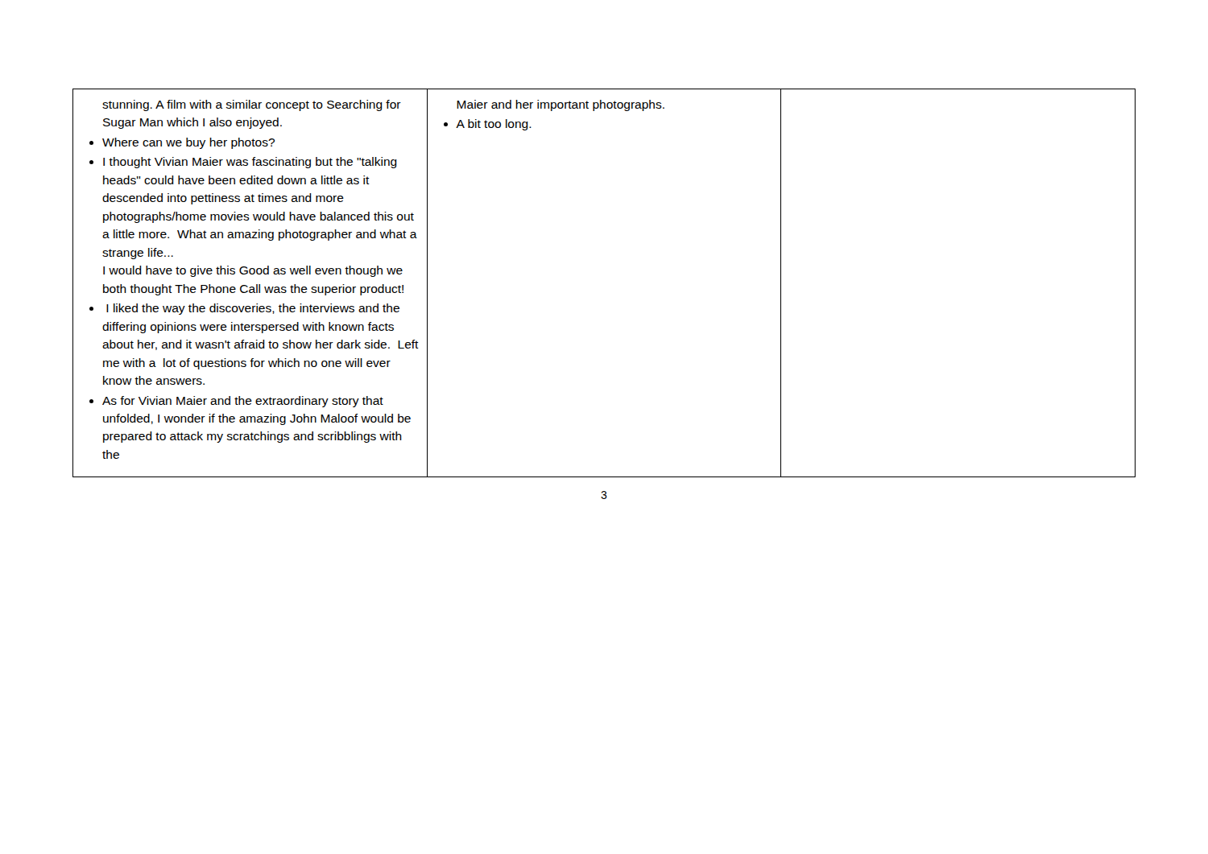| stunning. A film with a similar concept to Searching for Sugar Man which I also enjoyed. Where can we buy her photos? I thought Vivian Maier was fascinating but the "talking heads" could have been edited down a little as it descended into pettiness at times and more photographs/home movies would have balanced this out a little more. What an amazing photographer and what a strange life... I would have to give this Good as well even though we both thought The Phone Call was the superior product! I liked the way the discoveries, the interviews and the differing opinions were interspersed with known facts about her, and it wasn't afraid to show her dark side. Left me with a lot of questions for which no one will ever know the answers. As for Vivian Maier and the extraordinary story that unfolded, I wonder if the amazing John Maloof would be prepared to attack my scratchings and scribblings with the | Maier and her important photographs. A bit too long. | |
3